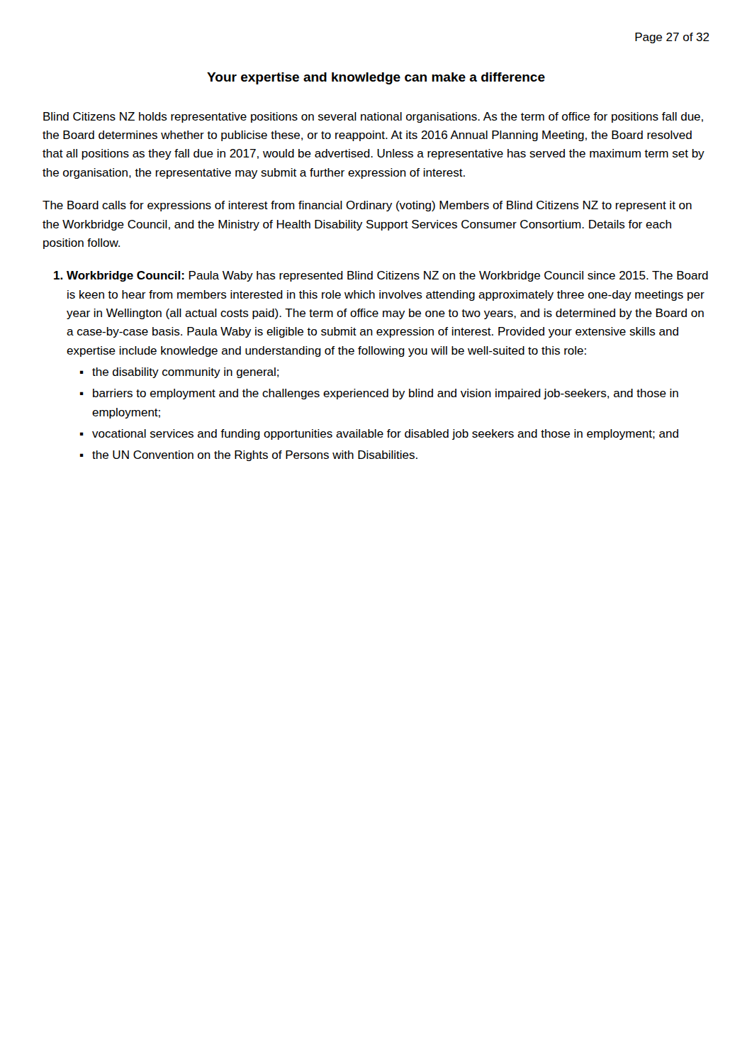Page 27 of 32
Your expertise and knowledge can make a difference
Blind Citizens NZ holds representative positions on several national organisations. As the term of office for positions fall due, the Board determines whether to publicise these, or to reappoint. At its 2016 Annual Planning Meeting, the Board resolved that all positions as they fall due in 2017, would be advertised. Unless a representative has served the maximum term set by the organisation, the representative may submit a further expression of interest.
The Board calls for expressions of interest from financial Ordinary (voting) Members of Blind Citizens NZ to represent it on the Workbridge Council, and the Ministry of Health Disability Support Services Consumer Consortium. Details for each position follow.
Workbridge Council: Paula Waby has represented Blind Citizens NZ on the Workbridge Council since 2015. The Board is keen to hear from members interested in this role which involves attending approximately three one-day meetings per year in Wellington (all actual costs paid). The term of office may be one to two years, and is determined by the Board on a case-by-case basis. Paula Waby is eligible to submit an expression of interest. Provided your extensive skills and expertise include knowledge and understanding of the following you will be well-suited to this role:
the disability community in general;
barriers to employment and the challenges experienced by blind and vision impaired job-seekers, and those in employment;
vocational services and funding opportunities available for disabled job seekers and those in employment; and
the UN Convention on the Rights of Persons with Disabilities.